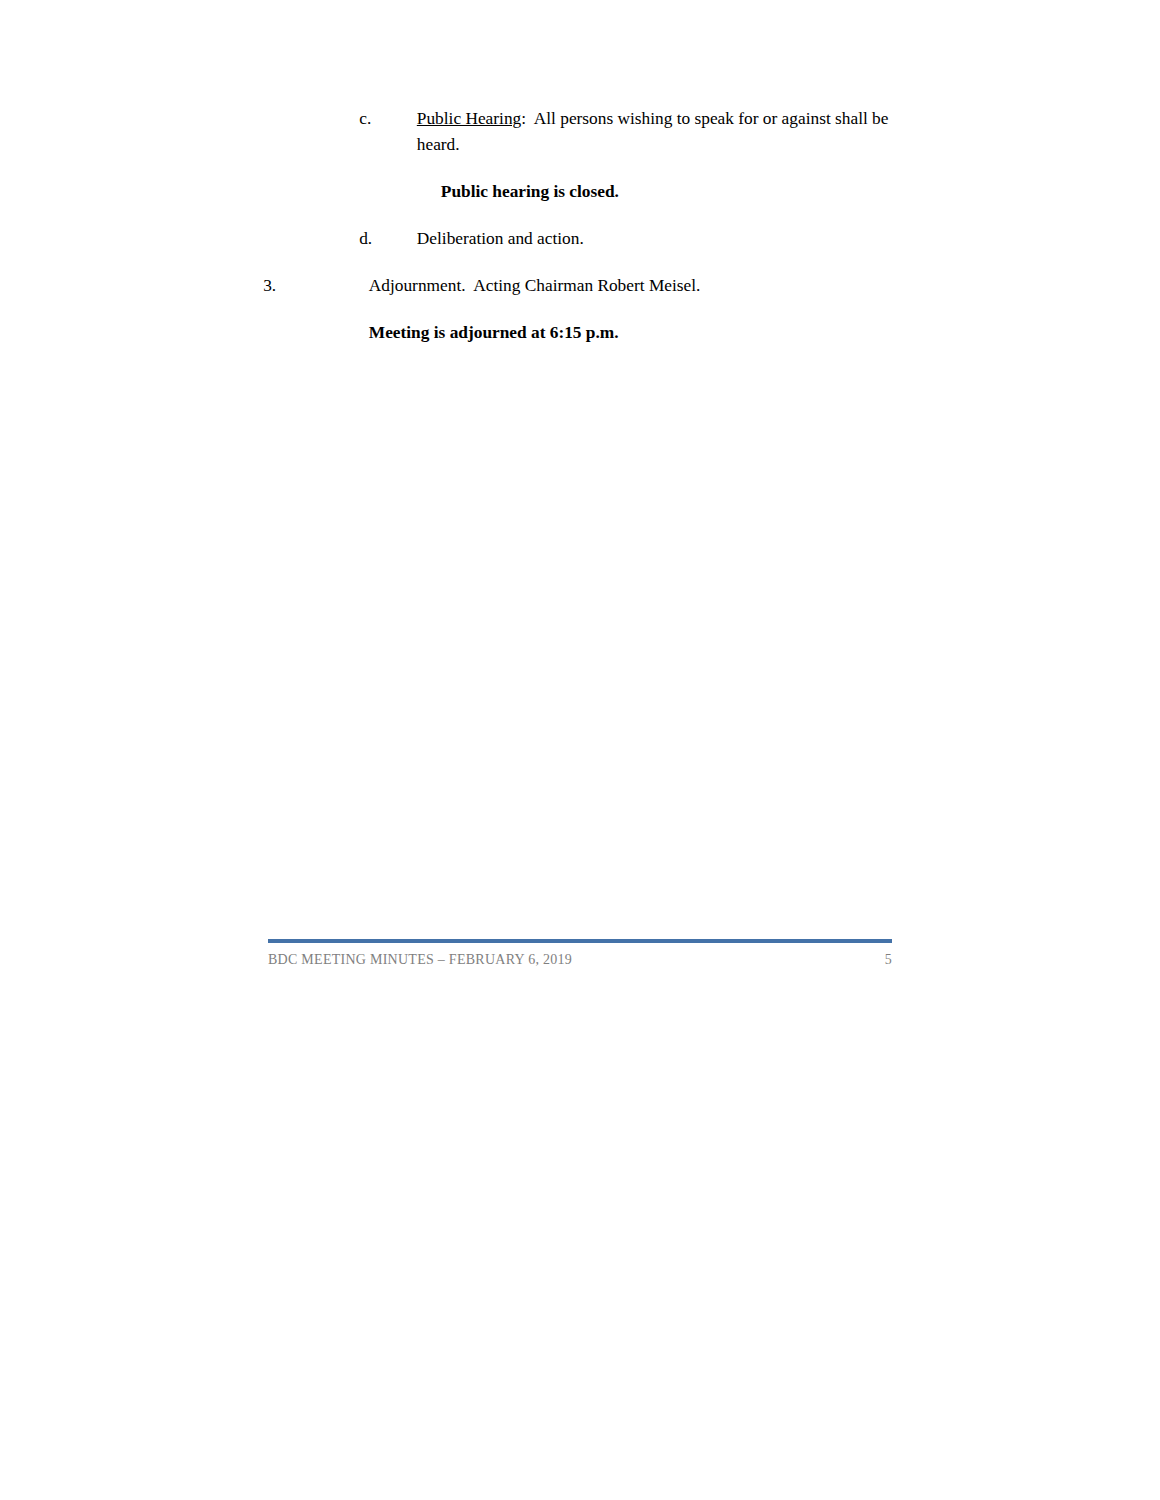c. Public Hearing: All persons wishing to speak for or against shall be heard.
Public hearing is closed.
d. Deliberation and action.
3. Adjournment. Acting Chairman Robert Meisel.
Meeting is adjourned at 6:15 p.m.
BDC Meeting Minutes – February 6, 2019 5